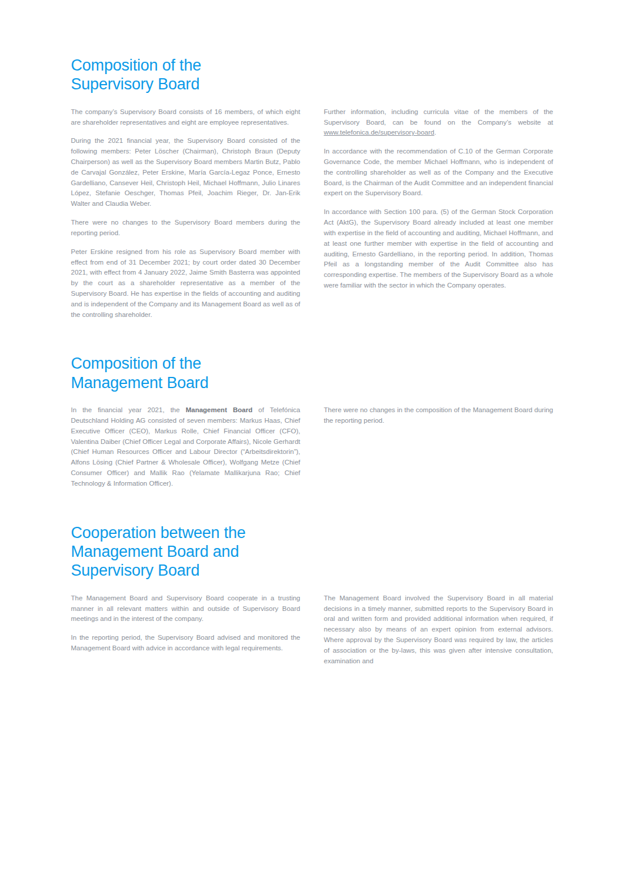Composition of the
Supervisory Board
The company’s Supervisory Board consists of 16 members, of which eight are shareholder representatives and eight are employee representatives.
During the 2021 financial year, the Supervisory Board consisted of the following members: Peter Löscher (Chairman), Christoph Braun (Deputy Chairperson) as well as the Supervisory Board members Martin Butz, Pablo de Carvajal González, Peter Erskine, María García-Legaz Ponce, Ernesto Gardelliano, Cansever Heil, Christoph Heil, Michael Hoffmann, Julio Linares López, Stefanie Oeschger, Thomas Pfeil, Joachim Rieger, Dr. Jan-Erik Walter and Claudia Weber.
There were no changes to the Supervisory Board members during the reporting period.
Peter Erskine resigned from his role as Supervisory Board member with effect from end of 31 December 2021; by court order dated 30 December 2021, with effect from 4 January 2022, Jaime Smith Basterra was appointed by the court as a shareholder representative as a member of the Supervisory Board. He has expertise in the fields of accounting and auditing and is independent of the Company and its Management Board as well as of the controlling shareholder.
Further information, including curricula vitae of the members of the Supervisory Board, can be found on the Company’s website at www.telefonica.de/supervisory-board.
In accordance with the recommendation of C.10 of the German Corporate Governance Code, the member Michael Hoffmann, who is independent of the controlling shareholder as well as of the Company and the Executive Board, is the Chairman of the Audit Committee and an independent financial expert on the Supervisory Board.
In accordance with Section 100 para. (5) of the German Stock Corporation Act (AktG), the Supervisory Board already included at least one member with expertise in the field of accounting and auditing, Michael Hoffmann, and at least one further member with expertise in the field of accounting and auditing, Ernesto Gardelliano, in the reporting period. In addition, Thomas Pfeil as a longstanding member of the Audit Committee also has corresponding expertise. The members of the Supervisory Board as a whole were familiar with the sector in which the Company operates.
Composition of the
Management Board
In the financial year 2021, the Management Board of Telefónica Deutschland Holding AG consisted of seven members: Markus Haas, Chief Executive Officer (CEO), Markus Rolle, Chief Financial Officer (CFO), Valentina Daiber (Chief Officer Legal and Corporate Affairs), Nicole Gerhardt (Chief Human Resources Officer and Labour Director (“Arbeitsdirektorin”), Alfons Lösing (Chief Partner & Wholesale Officer), Wolfgang Metze (Chief Consumer Officer) and Mallik Rao (Yelamate Mallikarjuna Rao; Chief Technology & Information Officer).
There were no changes in the composition of the Management Board during the reporting period.
Cooperation between the
Management Board and
Supervisory Board
The Management Board and Supervisory Board cooperate in a trusting manner in all relevant matters within and outside of Supervisory Board meetings and in the interest of the company.
In the reporting period, the Supervisory Board advised and monitored the Management Board with advice in accordance with legal requirements.
The Management Board involved the Supervisory Board in all material decisions in a timely manner, submitted reports to the Supervisory Board in oral and written form and provided additional information when required, if necessary also by means of an expert opinion from external advisors. Where approval by the Supervisory Board was required by law, the articles of association or the by-laws, this was given after intensive consultation, examination and